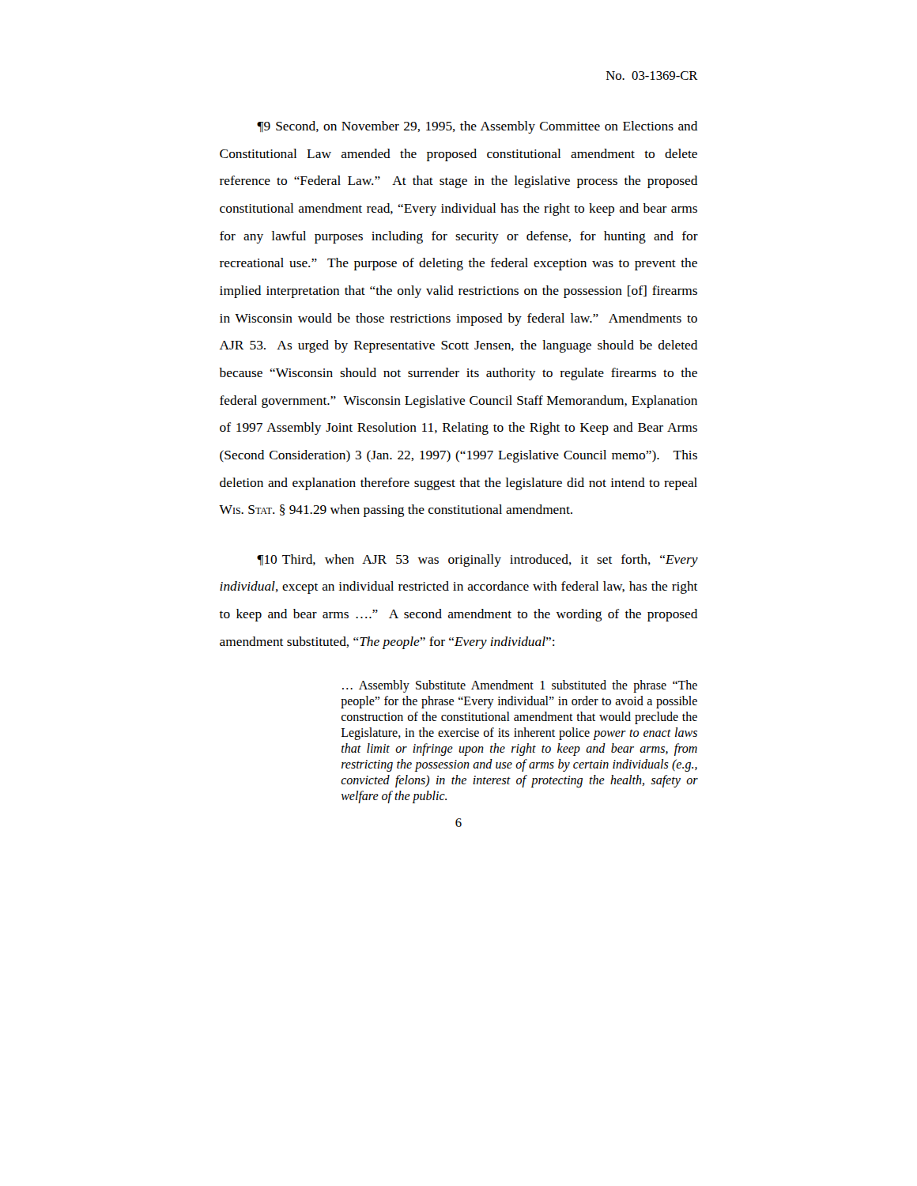No. 03-1369-CR
¶9 Second, on November 29, 1995, the Assembly Committee on Elections and Constitutional Law amended the proposed constitutional amendment to delete reference to “Federal Law.” At that stage in the legislative process the proposed constitutional amendment read, “Every individual has the right to keep and bear arms for any lawful purposes including for security or defense, for hunting and for recreational use.” The purpose of deleting the federal exception was to prevent the implied interpretation that “the only valid restrictions on the possession [of] firearms in Wisconsin would be those restrictions imposed by federal law.” Amendments to AJR 53. As urged by Representative Scott Jensen, the language should be deleted because “Wisconsin should not surrender its authority to regulate firearms to the federal government.” Wisconsin Legislative Council Staff Memorandum, Explanation of 1997 Assembly Joint Resolution 11, Relating to the Right to Keep and Bear Arms (Second Consideration) 3 (Jan. 22, 1997) (“1997 Legislative Council memo”). This deletion and explanation therefore suggest that the legislature did not intend to repeal Wis. Stat. § 941.29 when passing the constitutional amendment.
¶10 Third, when AJR 53 was originally introduced, it set forth, “Every individual, except an individual restricted in accordance with federal law, has the right to keep and bear arms ….” A second amendment to the wording of the proposed amendment substituted, “The people” for “Every individual”:
… Assembly Substitute Amendment 1 substituted the phrase “The people” for the phrase “Every individual” in order to avoid a possible construction of the constitutional amendment that would preclude the Legislature, in the exercise of its inherent police power to enact laws that limit or infringe upon the right to keep and bear arms, from restricting the possession and use of arms by certain individuals (e.g., convicted felons) in the interest of protecting the health, safety or welfare of the public.
6